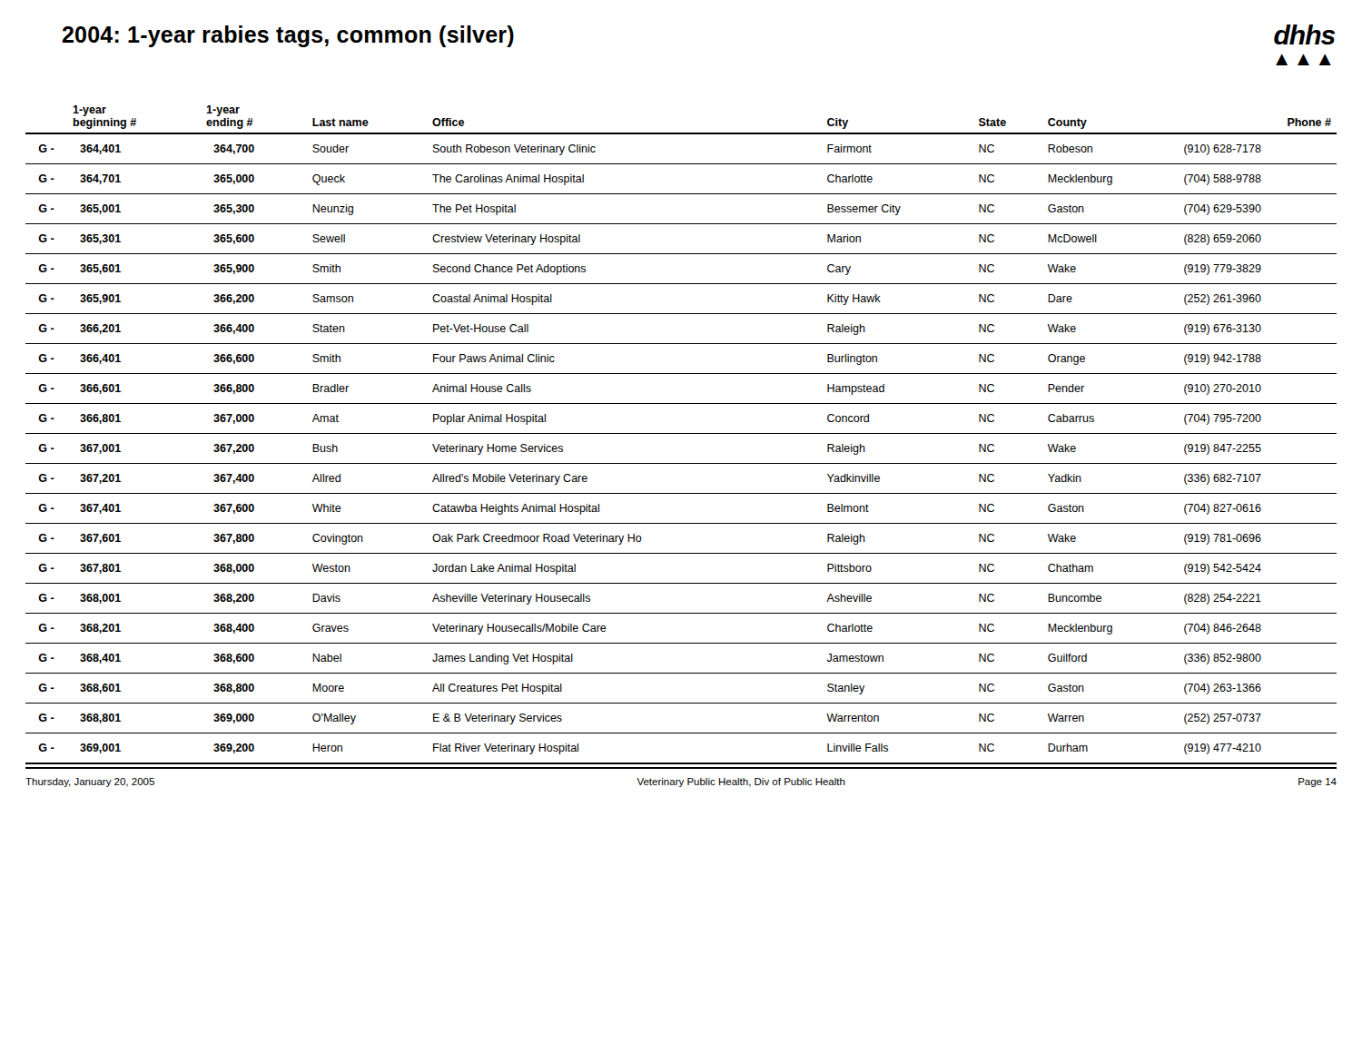2004: 1-year rabies tags, common (silver)
dhhs
▲▲▲
| | 1-year beginning # | 1-year ending # | Last name | Office | City | State | County | Phone # |
| --- | --- | --- | --- | --- | --- | --- | --- | --- |
| G - | 364,401 | 364,700 | Souder | South Robeson Veterinary Clinic | Fairmont | NC | Robeson | (910) 628-7178 |
| G - | 364,701 | 365,000 | Queck | The Carolinas Animal Hospital | Charlotte | NC | Mecklenburg | (704) 588-9788 |
| G - | 365,001 | 365,300 | Neunzig | The Pet Hospital | Bessemer City | NC | Gaston | (704) 629-5390 |
| G - | 365,301 | 365,600 | Sewell | Crestview Veterinary Hospital | Marion | NC | McDowell | (828) 659-2060 |
| G - | 365,601 | 365,900 | Smith | Second Chance Pet Adoptions | Cary | NC | Wake | (919) 779-3829 |
| G - | 365,901 | 366,200 | Samson | Coastal Animal Hospital | Kitty Hawk | NC | Dare | (252) 261-3960 |
| G - | 366,201 | 366,400 | Staten | Pet-Vet-House Call | Raleigh | NC | Wake | (919) 676-3130 |
| G - | 366,401 | 366,600 | Smith | Four Paws Animal Clinic | Burlington | NC | Orange | (919) 942-1788 |
| G - | 366,601 | 366,800 | Bradler | Animal House Calls | Hampstead | NC | Pender | (910) 270-2010 |
| G - | 366,801 | 367,000 | Amat | Poplar Animal Hospital | Concord | NC | Cabarrus | (704) 795-7200 |
| G - | 367,001 | 367,200 | Bush | Veterinary Home Services | Raleigh | NC | Wake | (919) 847-2255 |
| G - | 367,201 | 367,400 | Allred | Allred's Mobile Veterinary Care | Yadkinville | NC | Yadkin | (336) 682-7107 |
| G - | 367,401 | 367,600 | White | Catawba Heights Animal Hospital | Belmont | NC | Gaston | (704) 827-0616 |
| G - | 367,601 | 367,800 | Covington | Oak Park Creedmoor Road Veterinary Ho | Raleigh | NC | Wake | (919) 781-0696 |
| G - | 367,801 | 368,000 | Weston | Jordan Lake Animal Hospital | Pittsboro | NC | Chatham | (919) 542-5424 |
| G - | 368,001 | 368,200 | Davis | Asheville Veterinary Housecalls | Asheville | NC | Buncombe | (828) 254-2221 |
| G - | 368,201 | 368,400 | Graves | Veterinary Housecalls/Mobile Care | Charlotte | NC | Mecklenburg | (704) 846-2648 |
| G - | 368,401 | 368,600 | Nabel | James Landing Vet Hospital | Jamestown | NC | Guilford | (336) 852-9800 |
| G - | 368,601 | 368,800 | Moore | All Creatures Pet Hospital | Stanley | NC | Gaston | (704) 263-1366 |
| G - | 368,801 | 369,000 | O'Malley | E & B Veterinary Services | Warrenton | NC | Warren | (252) 257-0737 |
| G - | 369,001 | 369,200 | Heron | Flat River Veterinary Hospital | Linville Falls | NC | Durham | (919) 477-4210 |
Thursday, January 20, 2005
Veterinary Public Health, Div of Public Health
Page 14